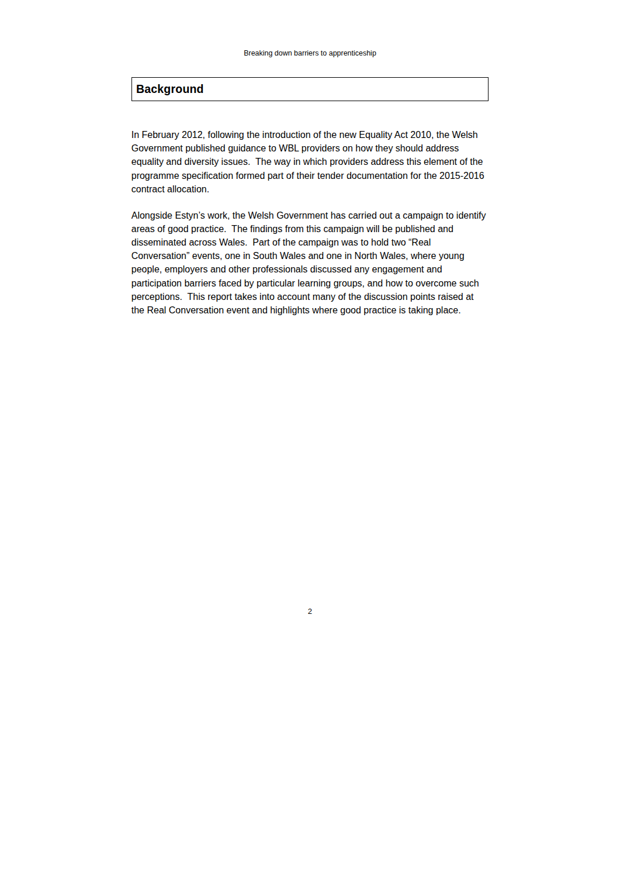Breaking down barriers to apprenticeship
Background
In February 2012, following the introduction of the new Equality Act 2010, the Welsh Government published guidance to WBL providers on how they should address equality and diversity issues. The way in which providers address this element of the programme specification formed part of their tender documentation for the 2015-2016 contract allocation.
Alongside Estyn’s work, the Welsh Government has carried out a campaign to identify areas of good practice. The findings from this campaign will be published and disseminated across Wales. Part of the campaign was to hold two “Real Conversation” events, one in South Wales and one in North Wales, where young people, employers and other professionals discussed any engagement and participation barriers faced by particular learning groups, and how to overcome such perceptions. This report takes into account many of the discussion points raised at the Real Conversation event and highlights where good practice is taking place.
2